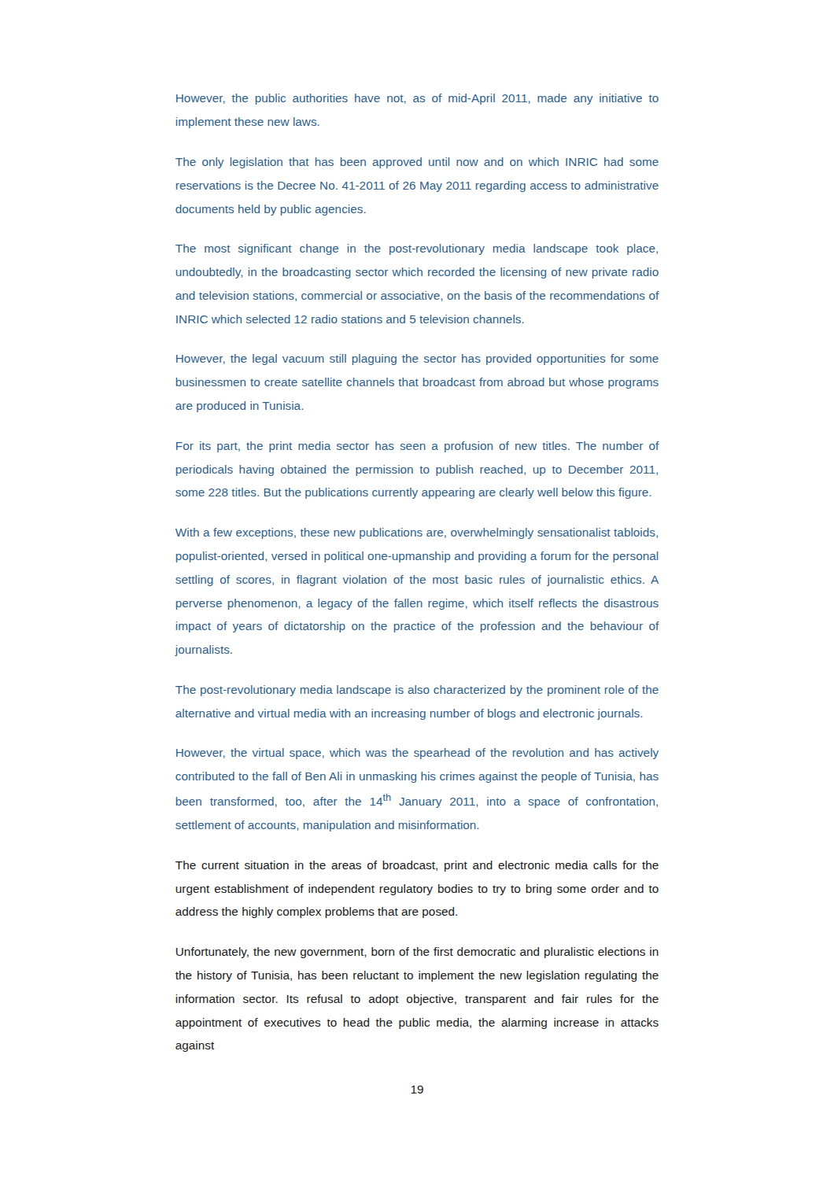However, the public authorities have not, as of mid-April 2011, made any initiative to implement these new laws.
The only legislation that has been approved until now and on which INRIC had some reservations is the Decree No. 41-2011 of 26 May 2011 regarding access to administrative documents held by public agencies.
The most significant change in the post-revolutionary media landscape took place, undoubtedly, in the broadcasting sector which recorded the licensing of new private radio and television stations, commercial or associative, on the basis of the recommendations of INRIC which selected 12 radio stations and 5 television channels.
However, the legal vacuum still plaguing the sector has provided opportunities for some businessmen to create satellite channels that broadcast from abroad but whose programs are produced in Tunisia.
For its part, the print media sector has seen a profusion of new titles. The number of periodicals having obtained the permission to publish reached, up to December 2011, some 228 titles. But the publications currently appearing are clearly well below this figure.
With a few exceptions, these new publications are, overwhelmingly sensationalist tabloids, populist-oriented, versed in political one-upmanship and providing a forum for the personal settling of scores, in flagrant violation of the most basic rules of journalistic ethics. A perverse phenomenon, a legacy of the fallen regime, which itself reflects the disastrous impact of years of dictatorship on the practice of the profession and the behaviour of journalists.
The post-revolutionary media landscape is also characterized by the prominent role of the alternative and virtual media with an increasing number of blogs and electronic journals.
However, the virtual space, which was the spearhead of the revolution and has actively contributed to the fall of Ben Ali in unmasking his crimes against the people of Tunisia, has been transformed, too, after the 14th January 2011, into a space of confrontation, settlement of accounts, manipulation and misinformation.
The current situation in the areas of broadcast, print and electronic media calls for the urgent establishment of independent regulatory bodies to try to bring some order and to address the highly complex problems that are posed.
Unfortunately, the new government, born of the first democratic and pluralistic elections in the history of Tunisia, has been reluctant to implement the new legislation regulating the information sector. Its refusal to adopt objective, transparent and fair rules for the appointment of executives to head the public media, the alarming increase in attacks against
19